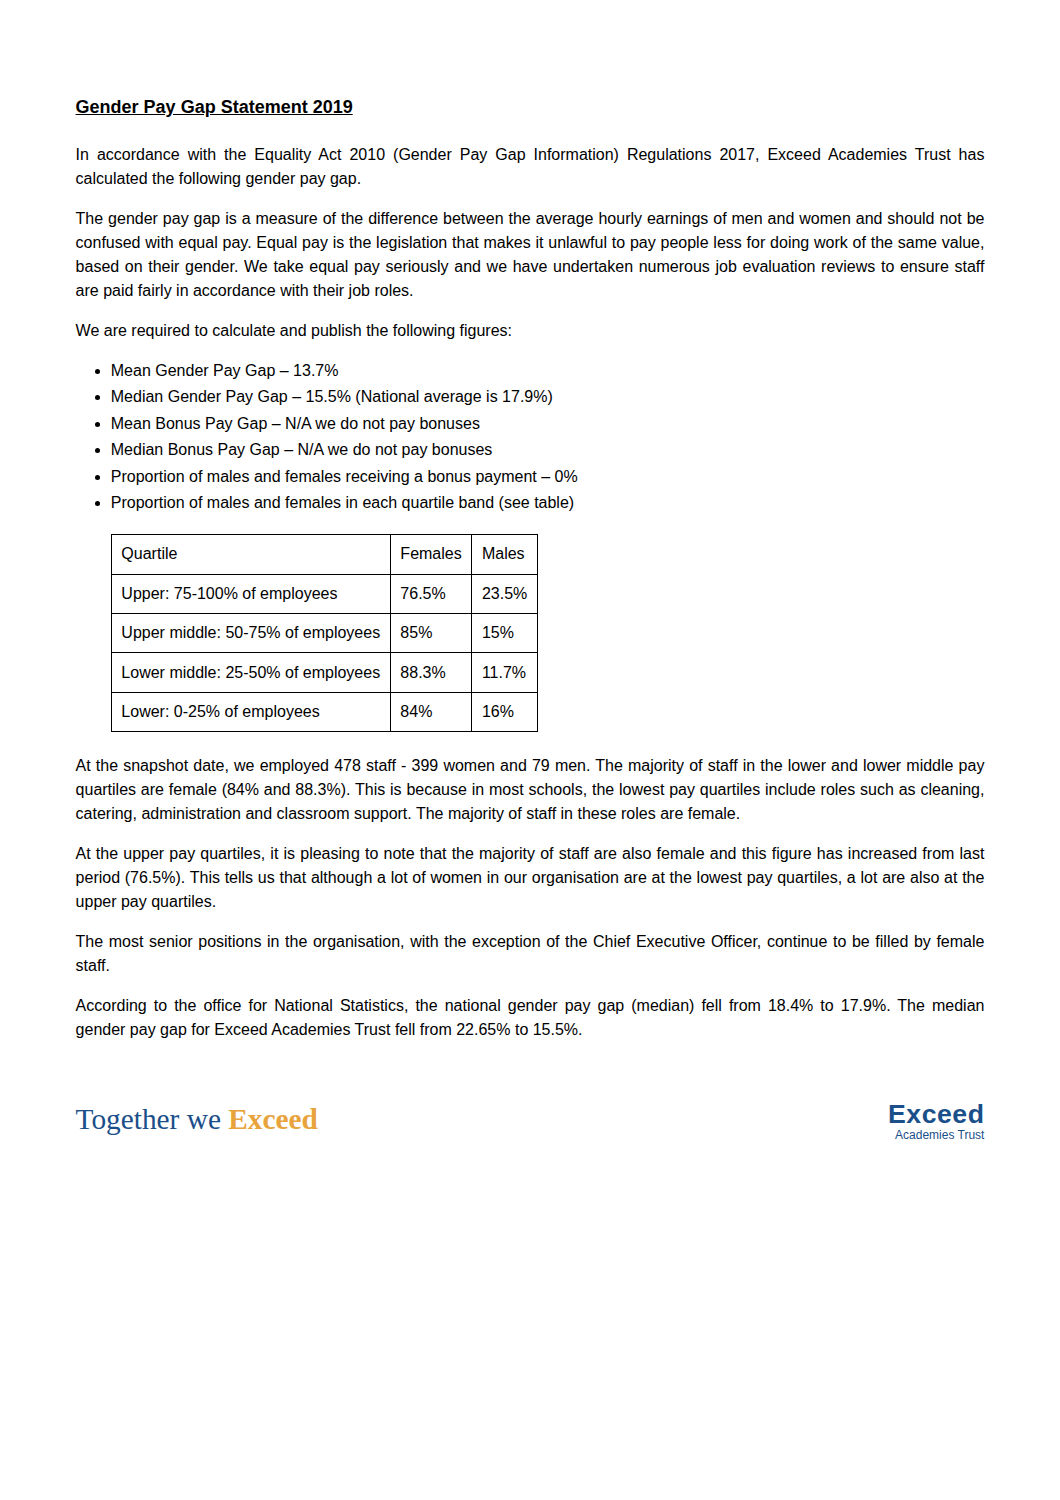Gender Pay Gap Statement 2019
In accordance with the Equality Act 2010 (Gender Pay Gap Information) Regulations 2017, Exceed Academies Trust has calculated the following gender pay gap.
The gender pay gap is a measure of the difference between the average hourly earnings of men and women and should not be confused with equal pay. Equal pay is the legislation that makes it unlawful to pay people less for doing work of the same value, based on their gender. We take equal pay seriously and we have undertaken numerous job evaluation reviews to ensure staff are paid fairly in accordance with their job roles.
We are required to calculate and publish the following figures:
Mean Gender Pay Gap – 13.7%
Median Gender Pay Gap – 15.5% (National average is 17.9%)
Mean Bonus Pay Gap – N/A we do not pay bonuses
Median Bonus Pay Gap – N/A we do not pay bonuses
Proportion of males and females receiving a bonus payment – 0%
Proportion of males and females in each quartile band (see table)
| Quartile | Females | Males |
| --- | --- | --- |
| Upper: 75-100% of employees | 76.5% | 23.5% |
| Upper middle: 50-75% of employees | 85% | 15% |
| Lower middle: 25-50% of employees | 88.3% | 11.7% |
| Lower: 0-25% of employees | 84% | 16% |
At the snapshot date, we employed 478 staff - 399 women and 79 men. The majority of staff in the lower and lower middle pay quartiles are female (84% and 88.3%). This is because in most schools, the lowest pay quartiles include roles such as cleaning, catering, administration and classroom support. The majority of staff in these roles are female.
At the upper pay quartiles, it is pleasing to note that the majority of staff are also female and this figure has increased from last period (76.5%). This tells us that although a lot of women in our organisation are at the lowest pay quartiles, a lot are also at the upper pay quartiles.
The most senior positions in the organisation, with the exception of the Chief Executive Officer, continue to be filled by female staff.
According to the office for National Statistics, the national gender pay gap (median) fell from 18.4% to 17.9%. The median gender pay gap for Exceed Academies Trust fell from 22.65% to 15.5%.
Together we Exceed
Exceed
Academies Trust